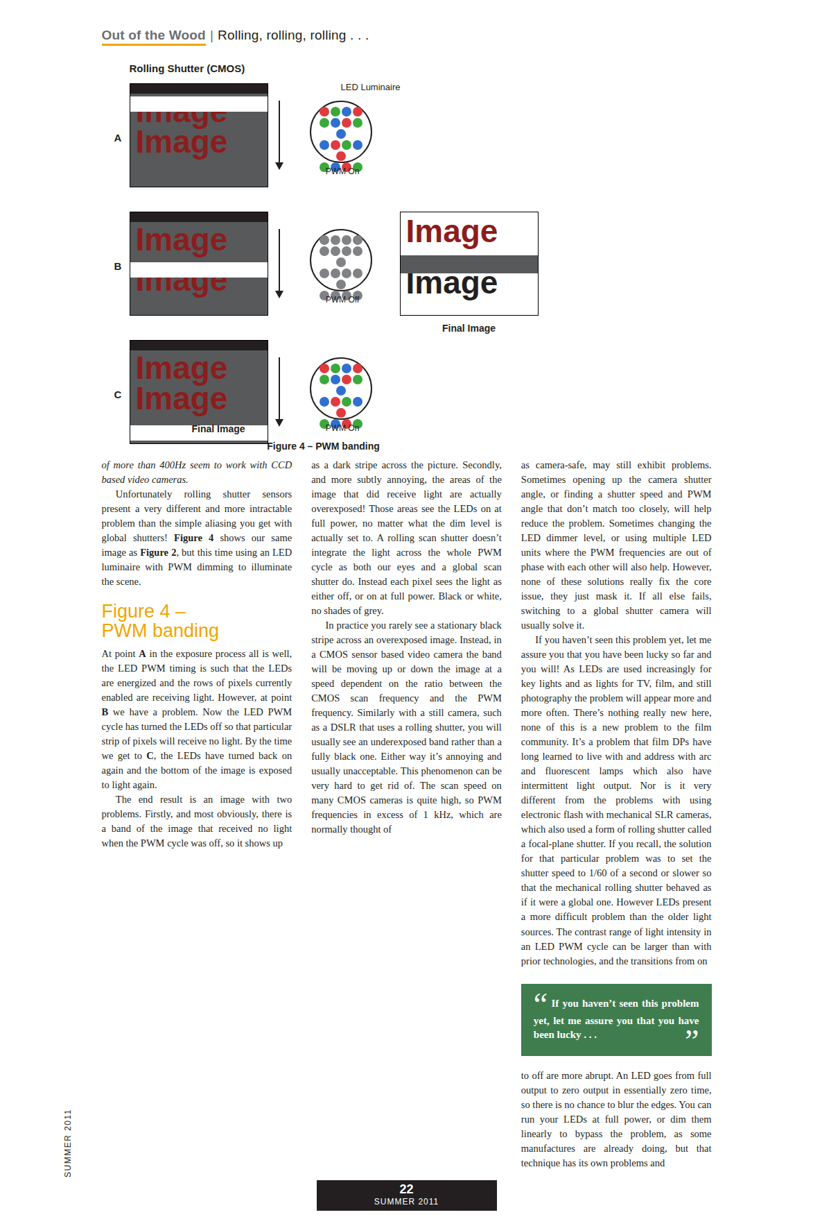Out of the Wood|Rolling, rolling, rolling . . .
Rolling Shutter (CMOS)
LED Luminaire
A
Image
Image
PWM On
B
Image
Image
PWM Off
C
Image
Image
PWM On
Image
Image
Final Image
Final Image
Figure 4 – PWM banding
of more than 400Hz seem to work with CCD based video cameras.
Unfortunately rolling shutter sensors present a very different and more intractable problem than the simple aliasing you get with global shutters! Figure 4 shows our same image as Figure 2, but this time using an LED luminaire with PWM dimming to illuminate the scene.
Figure 4 –
PWM banding
At point A in the exposure process all is well, the LED PWM timing is such that the LEDs are energized and the rows of pixels currently enabled are receiving light. However, at point B we have a problem. Now the LED PWM cycle has turned the LEDs off so that particular strip of pixels will receive no light. By the time we get to C, the LEDs have turned back on again and the bottom of the image is exposed to light again.
The end result is an image with two problems. Firstly, and most obviously, there is a band of the image that received no light when the PWM cycle was off, so it shows up
as a dark stripe across the picture. Secondly, and more subtly annoying, the areas of the image that did receive light are actually overexposed! Those areas see the LEDs on at full power, no matter what the dim level is actually set to. A rolling scan shutter doesn’t integrate the light across the whole PWM cycle as both our eyes and a global scan shutter do. Instead each pixel sees the light as either off, or on at full power. Black or white, no shades of grey.
In practice you rarely see a stationary black stripe across an overexposed image. Instead, in a CMOS sensor based video camera the band will be moving up or down the image at a speed dependent on the ratio between the CMOS scan frequency and the PWM frequency. Similarly with a still camera, such as a DSLR that uses a rolling shutter, you will usually see an underexposed band rather than a fully black one. Either way it’s annoying and usually unacceptable. This phenomenon can be very hard to get rid of. The scan speed on many CMOS cameras is quite high, so PWM frequencies in excess of 1 kHz, which are normally thought of
as camera-safe, may still exhibit problems. Sometimes opening up the camera shutter angle, or finding a shutter speed and PWM angle that don’t match too closely, will help reduce the problem. Sometimes changing the LED dimmer level, or using multiple LED units where the PWM frequencies are out of phase with each other will also help. However, none of these solutions really fix the core issue, they just mask it. If all else fails, switching to a global shutter camera will usually solve it.
If you haven’t seen this problem yet, let me assure you that you have been lucky so far and you will! As LEDs are used increasingly for key lights and as lights for TV, film, and still photography the problem will appear more and more often. There’s nothing really new here, none of this is a new problem to the film community. It’s a problem that film DPs have long learned to live with and address with arc and fluorescent lamps which also have intermittent light output. Nor is it very different from the problems with using electronic flash with mechanical SLR cameras, which also used a form of rolling shutter called a focal-plane shutter. If you recall, the solution for that particular problem was to set the shutter speed to 1/60 of a second or slower so that the mechanical rolling shutter behaved as if it were a global one. However LEDs present a more difficult problem than the older light sources. The contrast range of light intensity in an LED PWM cycle can be larger than with prior technologies, and the transitions from on
“ If you haven’t seen this problem yet, let me assure you that you have been lucky . . . ”
to off are more abrupt. An LED goes from full output to zero output in essentially zero time, so there is no chance to blur the edges. You can run your LEDs at full power, or dim them linearly to bypass the problem, as some manufactures are already doing, but that technique has its own problems and
SUMMER 2011
22 SUMMER 2011